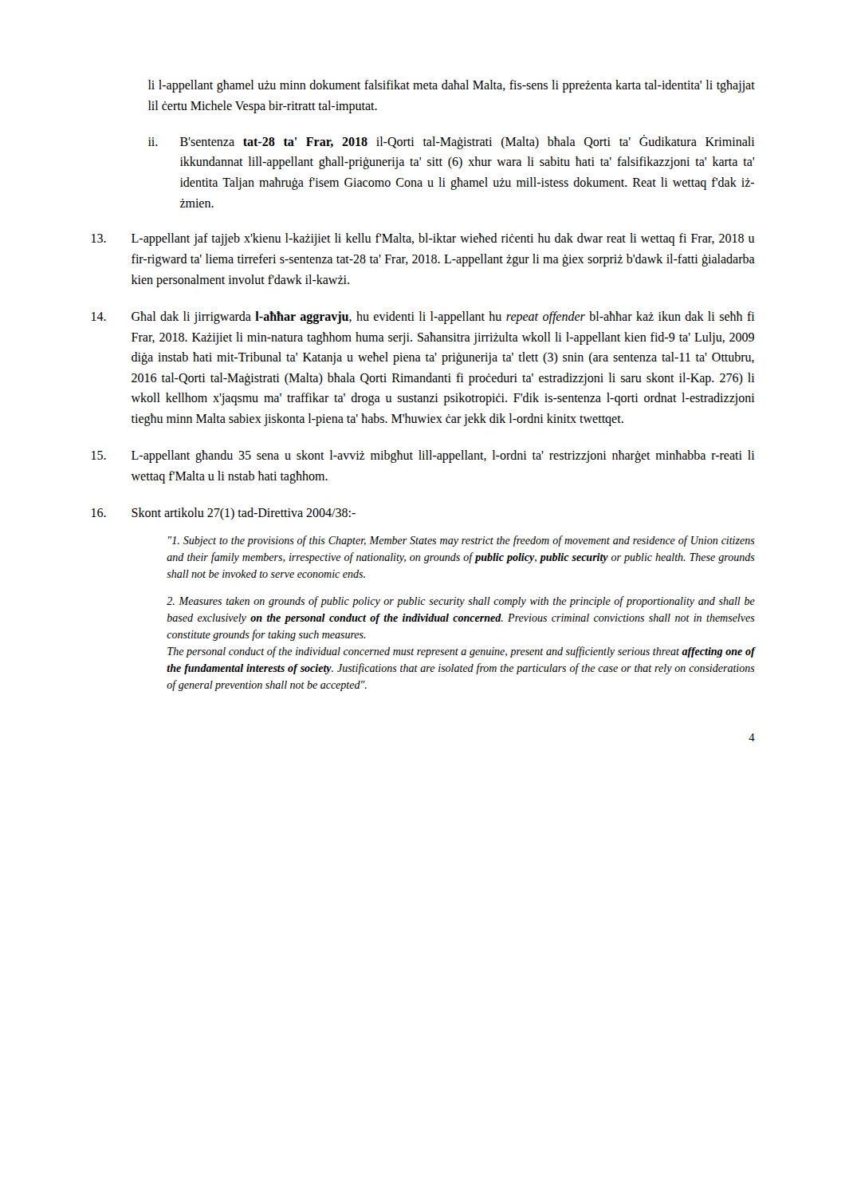li l-appellant għamel użu minn dokument falsifikat meta daħal Malta, fis-sens li ppreżenta karta tal-identita' li tgħajjat lil ċertu Michele Vespa bir-ritratt tal-imputat.
ii. B'sentenza tat-28 ta' Frar, 2018 il-Qorti tal-Maġistrati (Malta) bħala Qorti ta' Ġudikatura Kriminali ikkundannat lill-appellant għall-priġunerija ta' sitt (6) xhur wara li sabitu ħati ta' falsifikazzjoni ta' karta ta' identita Taljan maħruġa f'isem Giacomo Cona u li għamel użu mill-istess dokument. Reat li wettaq f'dak iż-żmien.
L-appellant jaf tajjeb x'kienu l-każijiet li kellu f'Malta, bl-iktar wieħed riċenti hu dak dwar reat li wettaq fi Frar, 2018 u fir-rigward ta' liema tirreferi s-sentenza tat-28 ta' Frar, 2018. L-appellant żgur li ma ġiex sorpriż b'dawk il-fatti ġialadarba kien personalment involut f'dawk il-kawżi.
Għal dak li jirrigwarda l-aħħar aggravju, hu evidenti li l-appellant hu repeat offender bl-aħħar każ ikun dak li seħħ fi Frar, 2018. Każijiet li min-natura tagħhom huma serji. Saħansitra jirriżulta wkoll li l-appellant kien fid-9 ta' Lulju, 2009 diġa instab ħati mit-Tribunal ta' Katanja u weħel piena ta' priġunerija ta' tlett (3) snin (ara sentenza tal-11 ta' Ottubru, 2016 tal-Qorti tal-Maġistrati (Malta) bħala Qorti Rimandanti fi proċeduri ta' estradizzjoni li saru skont il-Kap. 276) li wkoll kellhom x'jaqsmu ma' traffikar ta' droga u sustanzi psikotropiċi. F'dik is-sentenza l-qorti ordnat l-estradizzjoni tiegħu minn Malta sabiex jiskonta l-piena ta' ħabs. M'huwiex ċar jekk dik l-ordni kinitx twettqet.
L-appellant għandu 35 sena u skont l-avviż mibgħut lill-appellant, l-ordni ta' restrizzjoni nħarġet minħabba r-reati li wettaq f'Malta u li nstab ħati tagħhom.
Skont artikolu 27(1) tad-Direttiva 2004/38:-
"1. Subject to the provisions of this Chapter, Member States may restrict the freedom of movement and residence of Union citizens and their family members, irrespective of nationality, on grounds of public policy, public security or public health. These grounds shall not be invoked to serve economic ends.
2. Measures taken on grounds of public policy or public security shall comply with the principle of proportionality and shall be based exclusively on the personal conduct of the individual concerned. Previous criminal convictions shall not in themselves constitute grounds for taking such measures.
The personal conduct of the individual concerned must represent a genuine, present and sufficiently serious threat affecting one of the fundamental interests of society. Justifications that are isolated from the particulars of the case or that rely on considerations of general prevention shall not be accepted".
4